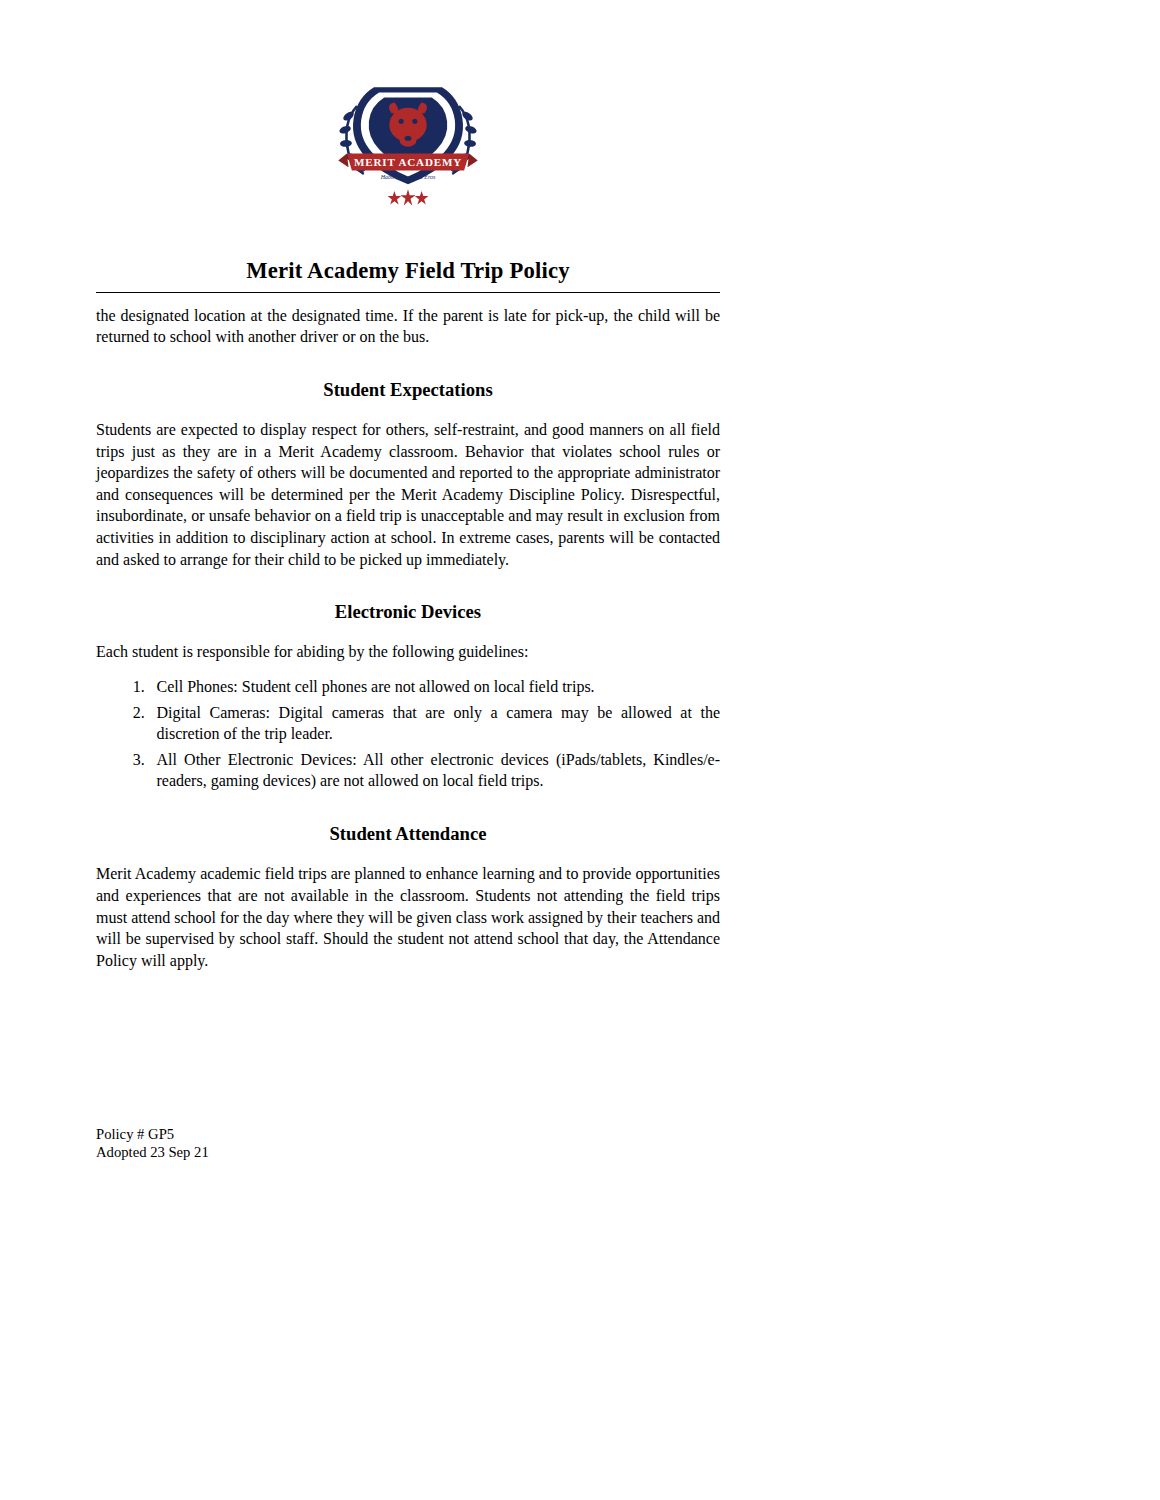MERIT ACADEMY Habit Determinat Eros
Merit Academy Field Trip Policy
the designated location at the designated time. If the parent is late for pick-up, the child will be returned to school with another driver or on the bus.
Student Expectations
Students are expected to display respect for others, self-restraint, and good manners on all field trips just as they are in a Merit Academy classroom. Behavior that violates school rules or jeopardizes the safety of others will be documented and reported to the appropriate administrator and consequences will be determined per the Merit Academy Discipline Policy. Disrespectful, insubordinate, or unsafe behavior on a field trip is unacceptable and may result in exclusion from activities in addition to disciplinary action at school. In extreme cases, parents will be contacted and asked to arrange for their child to be picked up immediately.
Electronic Devices
Each student is responsible for abiding by the following guidelines:
Cell Phones: Student cell phones are not allowed on local field trips.
Digital Cameras: Digital cameras that are only a camera may be allowed at the discretion of the trip leader.
All Other Electronic Devices: All other electronic devices (iPads/tablets, Kindles/e-readers, gaming devices) are not allowed on local field trips.
Student Attendance
Merit Academy academic field trips are planned to enhance learning and to provide opportunities and experiences that are not available in the classroom. Students not attending the field trips must attend school for the day where they will be given class work assigned by their teachers and will be supervised by school staff. Should the student not attend school that day, the Attendance Policy will apply.
Policy # GP5
Adopted 23 Sep 21